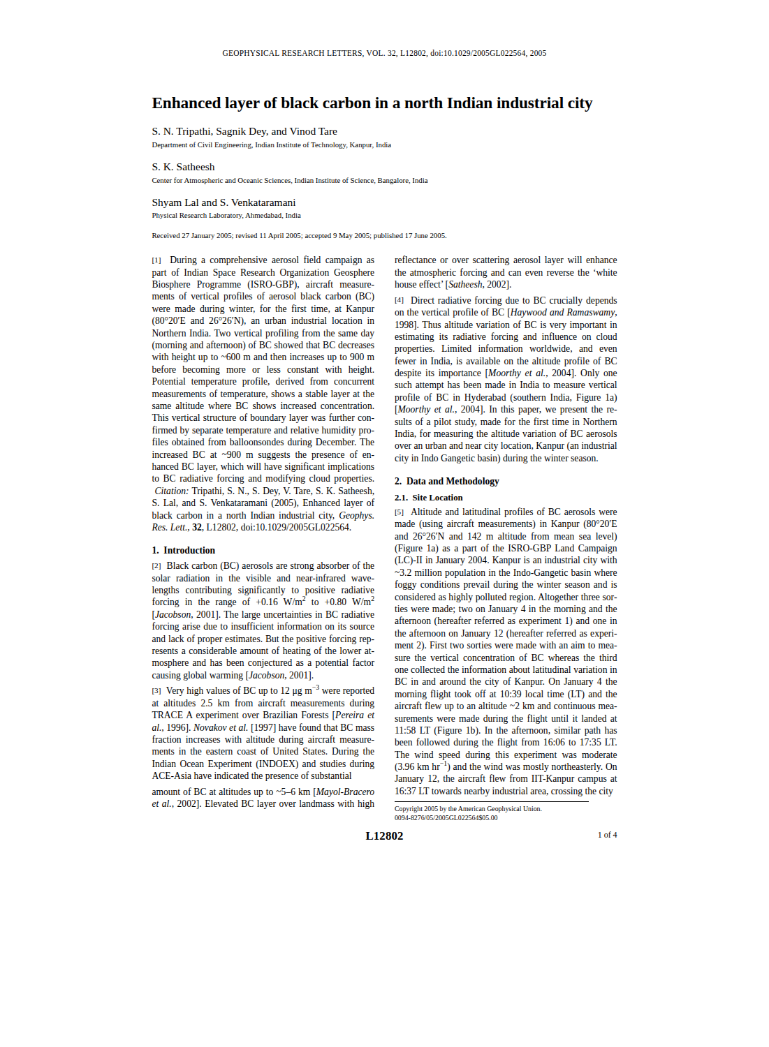GEOPHYSICAL RESEARCH LETTERS, VOL. 32, L12802, doi:10.1029/2005GL022564, 2005
Enhanced layer of black carbon in a north Indian industrial city
S. N. Tripathi, Sagnik Dey, and Vinod Tare
Department of Civil Engineering, Indian Institute of Technology, Kanpur, India
S. K. Satheesh
Center for Atmospheric and Oceanic Sciences, Indian Institute of Science, Bangalore, India
Shyam Lal and S. Venkataramani
Physical Research Laboratory, Ahmedabad, India
Received 27 January 2005; revised 11 April 2005; accepted 9 May 2005; published 17 June 2005.
[1] During a comprehensive aerosol field campaign as part of Indian Space Research Organization Geosphere Biosphere Programme (ISRO-GBP), aircraft measurements of vertical profiles of aerosol black carbon (BC) were made during winter, for the first time, at Kanpur (80°20′E and 26°26′N), an urban industrial location in Northern India. Two vertical profiling from the same day (morning and afternoon) of BC showed that BC decreases with height up to ~600 m and then increases up to 900 m before becoming more or less constant with height. Potential temperature profile, derived from concurrent measurements of temperature, shows a stable layer at the same altitude where BC shows increased concentration. This vertical structure of boundary layer was further confirmed by separate temperature and relative humidity profiles obtained from balloonsondes during December. The increased BC at ~900 m suggests the presence of enhanced BC layer, which will have significant implications to BC radiative forcing and modifying cloud properties. Citation: Tripathi, S. N., S. Dey, V. Tare, S. K. Satheesh, S. Lal, and S. Venkataramani (2005), Enhanced layer of black carbon in a north Indian industrial city, Geophys. Res. Lett., 32, L12802, doi:10.1029/2005GL022564.
1. Introduction
[2] Black carbon (BC) aerosols are strong absorber of the solar radiation in the visible and near-infrared wavelengths contributing significantly to positive radiative forcing in the range of +0.16 W/m2 to +0.80 W/m2 [Jacobson, 2001]. The large uncertainties in BC radiative forcing arise due to insufficient information on its source and lack of proper estimates. But the positive forcing represents a considerable amount of heating of the lower atmosphere and has been conjectured as a potential factor causing global warming [Jacobson, 2001].
[3] Very high values of BC up to 12 μg m−3 were reported at altitudes 2.5 km from aircraft measurements during TRACE A experiment over Brazilian Forests [Pereira et al., 1996]. Novakov et al. [1997] have found that BC mass fraction increases with altitude during aircraft measurements in the eastern coast of United States. During the Indian Ocean Experiment (INDOEX) and studies during ACE-Asia have indicated the presence of substantial
amount of BC at altitudes up to ~5–6 km [Mayol-Bracero et al., 2002]. Elevated BC layer over landmass with high reflectance or over scattering aerosol layer will enhance the atmospheric forcing and can even reverse the ‘white house effect’ [Satheesh, 2002].
[4] Direct radiative forcing due to BC crucially depends on the vertical profile of BC [Haywood and Ramaswamy, 1998]. Thus altitude variation of BC is very important in estimating its radiative forcing and influence on cloud properties. Limited information worldwide, and even fewer in India, is available on the altitude profile of BC despite its importance [Moorthy et al., 2004]. Only one such attempt has been made in India to measure vertical profile of BC in Hyderabad (southern India, Figure 1a) [Moorthy et al., 2004]. In this paper, we present the results of a pilot study, made for the first time in Northern India, for measuring the altitude variation of BC aerosols over an urban and near city location, Kanpur (an industrial city in Indo Gangetic basin) during the winter season.
2. Data and Methodology
2.1. Site Location
[5] Altitude and latitudinal profiles of BC aerosols were made (using aircraft measurements) in Kanpur (80°20′E and 26°26′N and 142 m altitude from mean sea level) (Figure 1a) as a part of the ISRO-GBP Land Campaign (LC)-II in January 2004. Kanpur is an industrial city with ~3.2 million population in the Indo-Gangetic basin where foggy conditions prevail during the winter season and is considered as highly polluted region. Altogether three sorties were made; two on January 4 in the morning and the afternoon (hereafter referred as experiment 1) and one in the afternoon on January 12 (hereafter referred as experiment 2). First two sorties were made with an aim to measure the vertical concentration of BC whereas the third one collected the information about latitudinal variation in BC in and around the city of Kanpur. On January 4 the morning flight took off at 10:39 local time (LT) and the aircraft flew up to an altitude ~2 km and continuous measurements were made during the flight until it landed at 11:58 LT (Figure 1b). In the afternoon, similar path has been followed during the flight from 16:06 to 17:35 LT. The wind speed during this experiment was moderate (3.96 km hr−1) and the wind was mostly northeasterly. On January 12, the aircraft flew from IIT-Kanpur campus at 16:37 LT towards nearby industrial area, crossing the city
Copyright 2005 by the American Geophysical Union.
0094-8276/05/2005GL022564$05.00
L12802
1 of 4